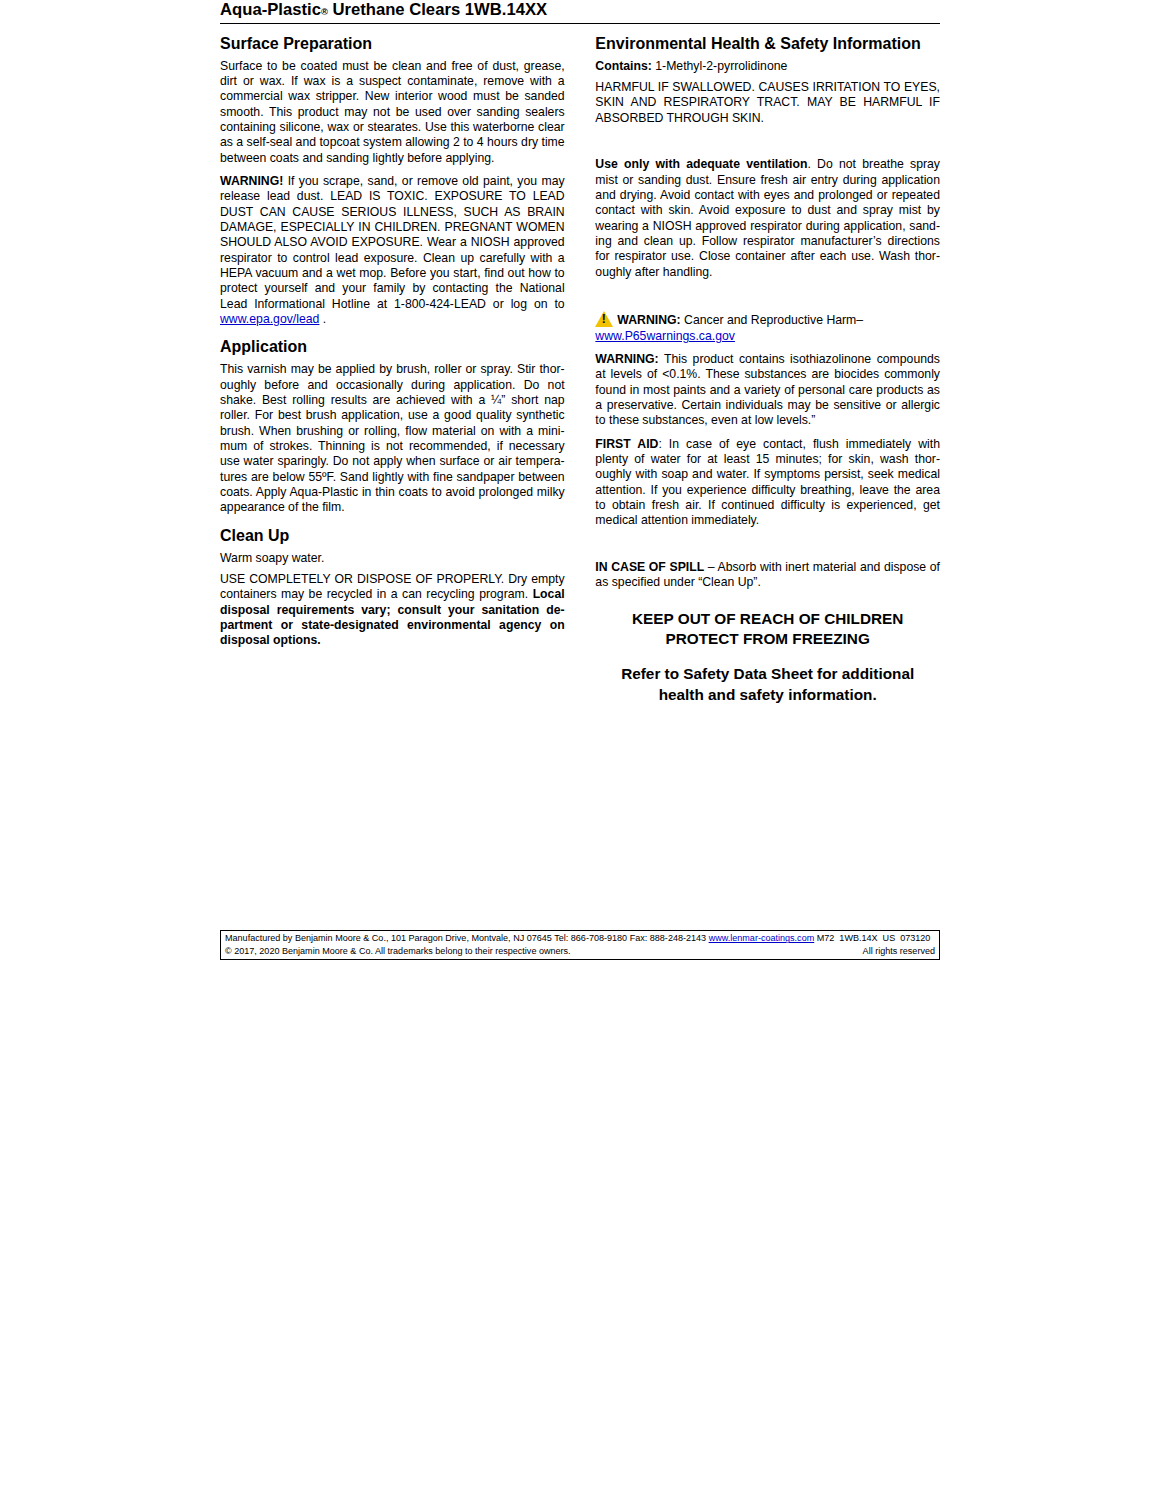Aqua-Plastic® Urethane Clears 1WB.14XX
Surface Preparation
Surface to be coated must be clean and free of dust, grease, dirt or wax. If wax is a suspect contaminate, remove with a commercial wax stripper. New interior wood must be sanded smooth. This product may not be used over sanding sealers containing silicone, wax or stearates. Use this waterborne clear as a self-seal and topcoat system allowing 2 to 4 hours dry time between coats and sanding lightly before applying.
WARNING! If you scrape, sand, or remove old paint, you may release lead dust. LEAD IS TOXIC. EXPOSURE TO LEAD DUST CAN CAUSE SERIOUS ILLNESS, SUCH AS BRAIN DAMAGE, ESPECIALLY IN CHILDREN. PREGNANT WOMEN SHOULD ALSO AVOID EXPOSURE. Wear a NIOSH approved respirator to control lead exposure. Clean up carefully with a HEPA vacuum and a wet mop. Before you start, find out how to protect yourself and your family by contacting the National Lead Informational Hotline at 1-800-424-LEAD or log on to www.epa.gov/lead .
Application
This varnish may be applied by brush, roller or spray. Stir thoroughly before and occasionally during application. Do not shake. Best rolling results are achieved with a ¼” short nap roller. For best brush application, use a good quality synthetic brush. When brushing or rolling, flow material on with a minimum of strokes. Thinning is not recommended, if necessary use water sparingly. Do not apply when surface or air temperatures are below 55ºF. Sand lightly with fine sandpaper between coats. Apply Aqua-Plastic in thin coats to avoid prolonged milky appearance of the film.
Clean Up
Warm soapy water.
USE COMPLETELY OR DISPOSE OF PROPERLY. Dry empty containers may be recycled in a can recycling program. Local disposal requirements vary; consult your sanitation department or state-designated environmental agency on disposal options.
Environmental Health & Safety Information
Contains: 1-Methyl-2-pyrrolidinone
HARMFUL IF SWALLOWED. CAUSES IRRITATION TO EYES, SKIN AND RESPIRATORY TRACT. MAY BE HARMFUL IF ABSORBED THROUGH SKIN.
Use only with adequate ventilation. Do not breathe spray mist or sanding dust. Ensure fresh air entry during application and drying. Avoid contact with eyes and prolonged or repeated contact with skin. Avoid exposure to dust and spray mist by wearing a NIOSH approved respirator during application, sanding and clean up. Follow respirator manufacturer’s directions for respirator use. Close container after each use. Wash thoroughly after handling.
WARNING: Cancer and Reproductive Harm–
www.P65warnings.ca.gov
WARNING: This product contains isothiazolinone compounds at levels of <0.1%. These substances are biocides commonly found in most paints and a variety of personal care products as a preservative. Certain individuals may be sensitive or allergic to these substances, even at low levels.”
FIRST AID: In case of eye contact, flush immediately with plenty of water for at least 15 minutes; for skin, wash thoroughly with soap and water. If symptoms persist, seek medical attention. If you experience difficulty breathing, leave the area to obtain fresh air. If continued difficulty is experienced, get medical attention immediately.
IN CASE OF SPILL – Absorb with inert material and dispose of as specified under “Clean Up”.
KEEP OUT OF REACH OF CHILDREN
PROTECT FROM FREEZING
Refer to Safety Data Sheet for additional
health and safety information.
Manufactured by Benjamin Moore & Co., 101 Paragon Drive, Montvale, NJ 07645 Tel: 866-708-9180 Fax: 888-248-2143 www.lenmar-coatings.com M72 1WB.14X US 073120
© 2017, 2020 Benjamin Moore & Co. All trademarks belong to their respective owners.
All rights reserved